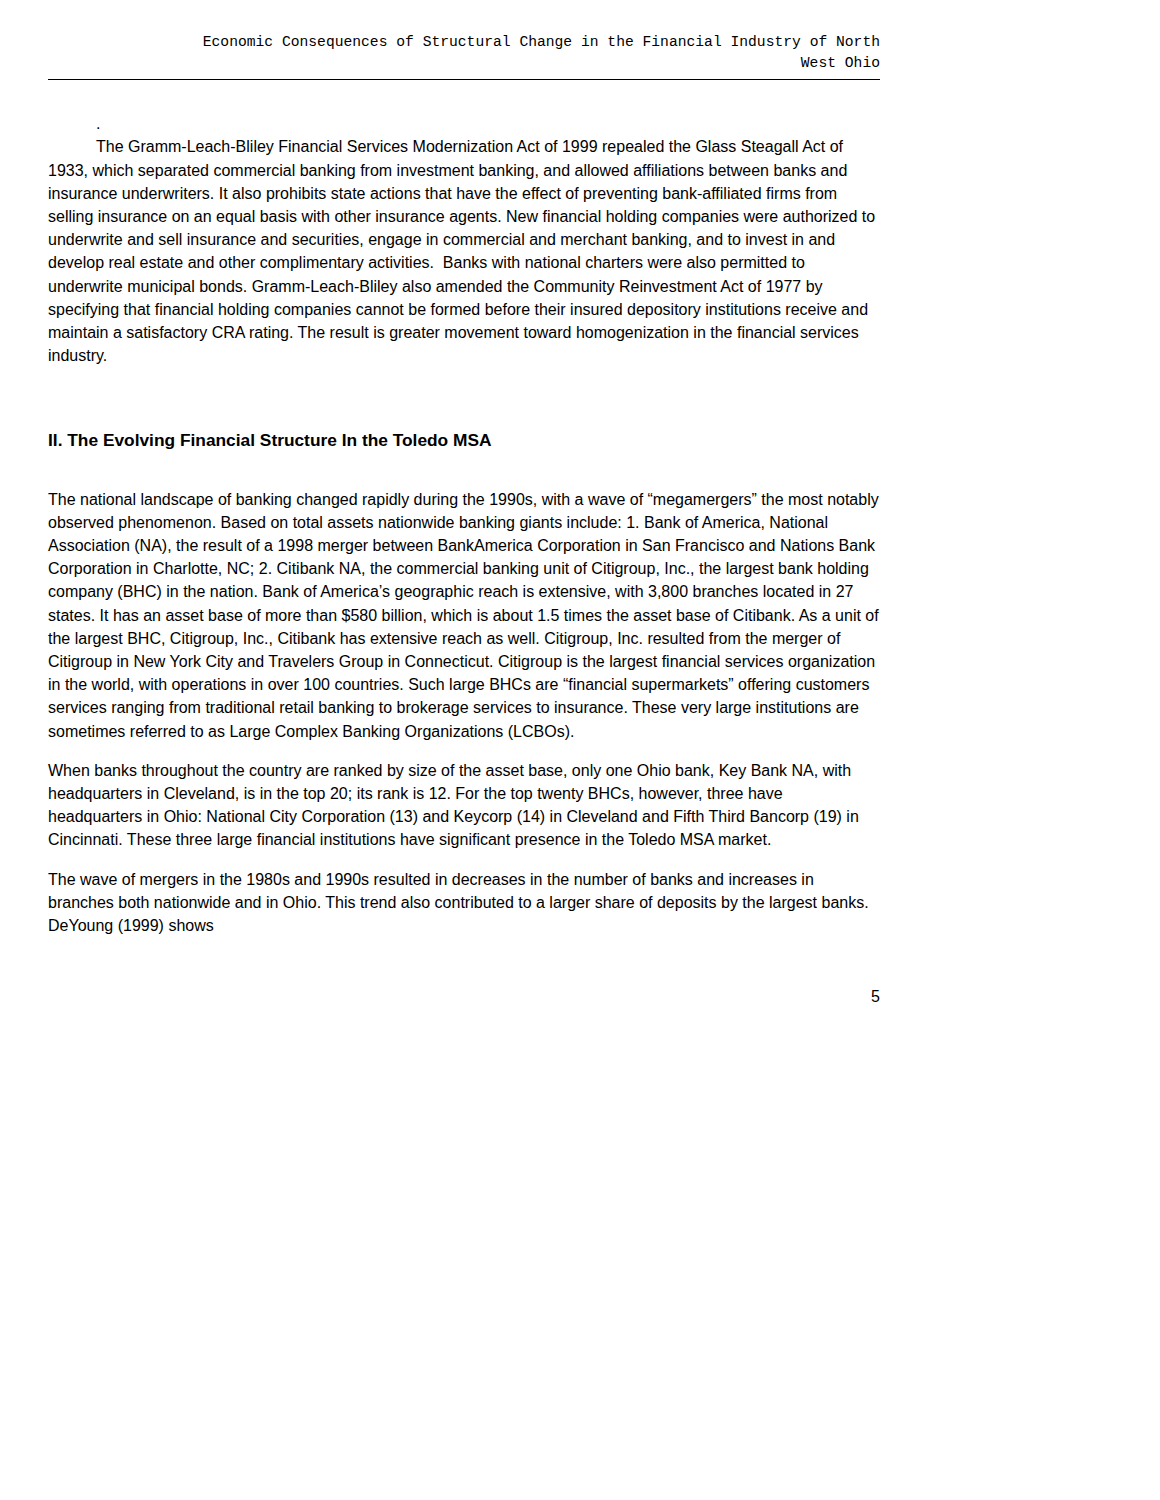Economic Consequences of Structural Change in the Financial Industry of North
West Ohio
.
The Gramm-Leach-Bliley Financial Services Modernization Act of 1999 repealed the Glass Steagall Act of 1933, which separated commercial banking from investment banking, and allowed affiliations between banks and insurance underwriters. It also prohibits state actions that have the effect of preventing bank-affiliated firms from selling insurance on an equal basis with other insurance agents. New financial holding companies were authorized to underwrite and sell insurance and securities, engage in commercial and merchant banking, and to invest in and develop real estate and other complimentary activities. Banks with national charters were also permitted to underwrite municipal bonds. Gramm-Leach-Bliley also amended the Community Reinvestment Act of 1977 by specifying that financial holding companies cannot be formed before their insured depository institutions receive and maintain a satisfactory CRA rating. The result is greater movement toward homogenization in the financial services industry.
II. The Evolving Financial Structure In the Toledo MSA
The national landscape of banking changed rapidly during the 1990s, with a wave of “megamergers” the most notably observed phenomenon. Based on total assets nationwide banking giants include: 1. Bank of America, National Association (NA), the result of a 1998 merger between BankAmerica Corporation in San Francisco and Nations Bank Corporation in Charlotte, NC; 2. Citibank NA, the commercial banking unit of Citigroup, Inc., the largest bank holding company (BHC) in the nation. Bank of America’s geographic reach is extensive, with 3,800 branches located in 27 states. It has an asset base of more than $580 billion, which is about 1.5 times the asset base of Citibank. As a unit of the largest BHC, Citigroup, Inc., Citibank has extensive reach as well. Citigroup, Inc. resulted from the merger of Citigroup in New York City and Travelers Group in Connecticut. Citigroup is the largest financial services organization in the world, with operations in over 100 countries. Such large BHCs are “financial supermarkets” offering customers services ranging from traditional retail banking to brokerage services to insurance. These very large institutions are sometimes referred to as Large Complex Banking Organizations (LCBOs).
When banks throughout the country are ranked by size of the asset base, only one Ohio bank, Key Bank NA, with headquarters in Cleveland, is in the top 20; its rank is 12. For the top twenty BHCs, however, three have headquarters in Ohio: National City Corporation (13) and Keycorp (14) in Cleveland and Fifth Third Bancorp (19) in Cincinnati. These three large financial institutions have significant presence in the Toledo MSA market.
The wave of mergers in the 1980s and 1990s resulted in decreases in the number of banks and increases in branches both nationwide and in Ohio. This trend also contributed to a larger share of deposits by the largest banks. DeYoung (1999) shows
5